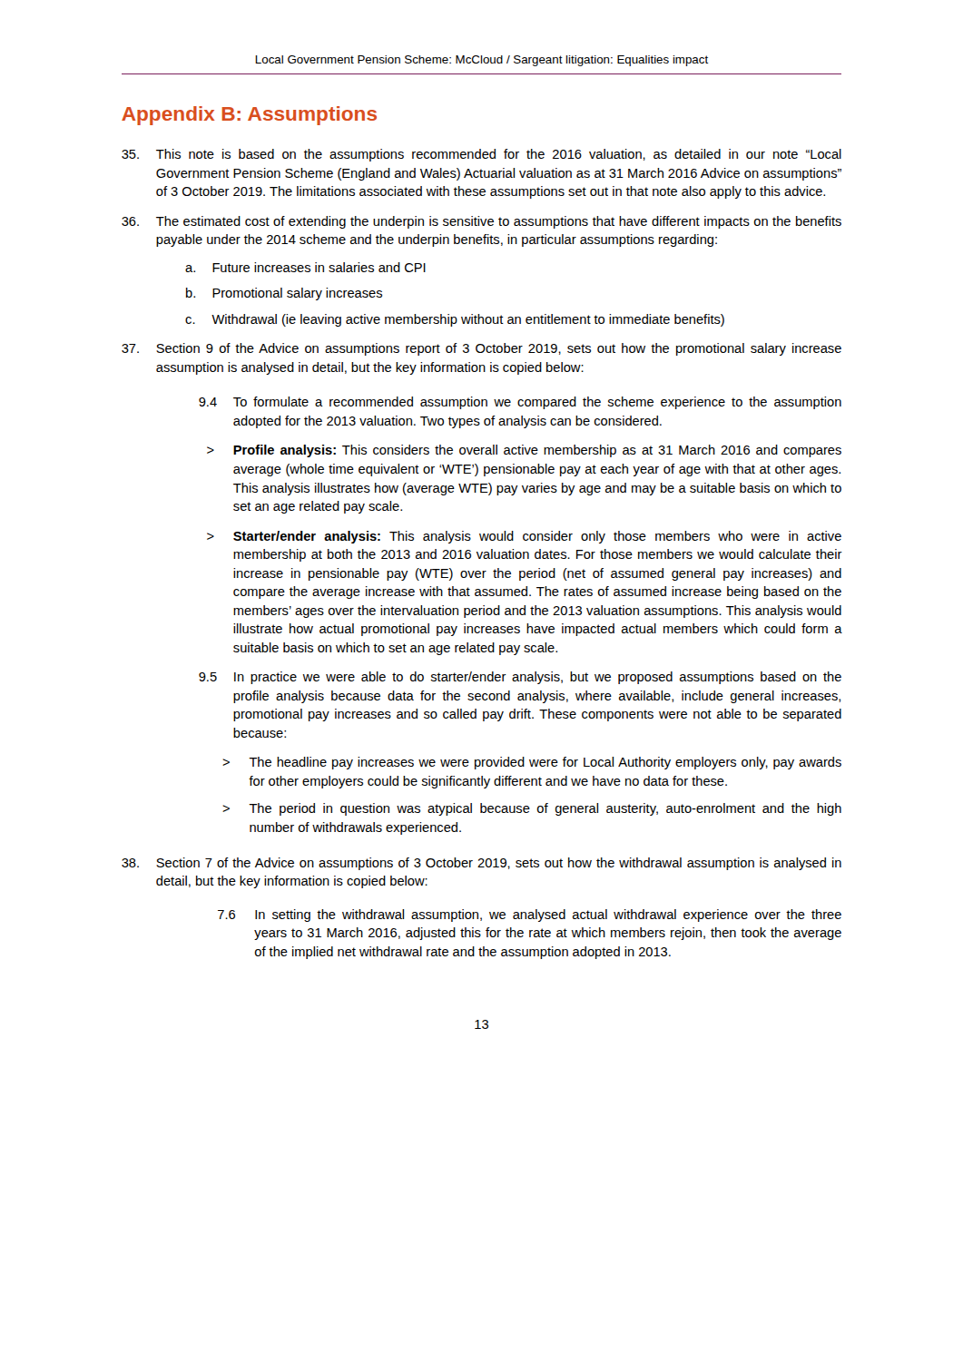Local Government Pension Scheme: McCloud / Sargeant litigation: Equalities impact
Appendix B: Assumptions
This note is based on the assumptions recommended for the 2016 valuation, as detailed in our note “Local Government Pension Scheme (England and Wales) Actuarial valuation as at 31 March 2016 Advice on assumptions” of 3 October 2019. The limitations associated with these assumptions set out in that note also apply to this advice.
The estimated cost of extending the underpin is sensitive to assumptions that have different impacts on the benefits payable under the 2014 scheme and the underpin benefits, in particular assumptions regarding:
Future increases in salaries and CPI
Promotional salary increases
Withdrawal (ie leaving active membership without an entitlement to immediate benefits)
Section 9 of the Advice on assumptions report of 3 October 2019, sets out how the promotional salary increase assumption is analysed in detail, but the key information is copied below:
9.4 To formulate a recommended assumption we compared the scheme experience to the assumption adopted for the 2013 valuation. Two types of analysis can be considered.
>Profile analysis: This considers the overall active membership as at 31 March 2016 and compares average (whole time equivalent or ‘WTE’) pensionable pay at each year of age with that at other ages. This analysis illustrates how (average WTE) pay varies by age and may be a suitable basis on which to set an age related pay scale.
>Starter/ender analysis: This analysis would consider only those members who were in active membership at both the 2013 and 2016 valuation dates. For those members we would calculate their increase in pensionable pay (WTE) over the period (net of assumed general pay increases) and compare the average increase with that assumed. The rates of assumed increase being based on the members’ ages over the intervaluation period and the 2013 valuation assumptions. This analysis would illustrate how actual promotional pay increases have impacted actual members which could form a suitable basis on which to set an age related pay scale.
9.5 In practice we were able to do starter/ender analysis, but we proposed assumptions based on the profile analysis because data for the second analysis, where available, include general increases, promotional pay increases and so called pay drift. These components were not able to be separated because:
>The headline pay increases we were provided were for Local Authority employers only, pay awards for other employers could be significantly different and we have no data for these.
>The period in question was atypical because of general austerity, auto-enrolment and the high number of withdrawals experienced.
Section 7 of the Advice on assumptions of 3 October 2019, sets out how the withdrawal assumption is analysed in detail, but the key information is copied below:
7.6 In setting the withdrawal assumption, we analysed actual withdrawal experience over the three years to 31 March 2016, adjusted this for the rate at which members rejoin, then took the average of the implied net withdrawal rate and the assumption adopted in 2013.
13